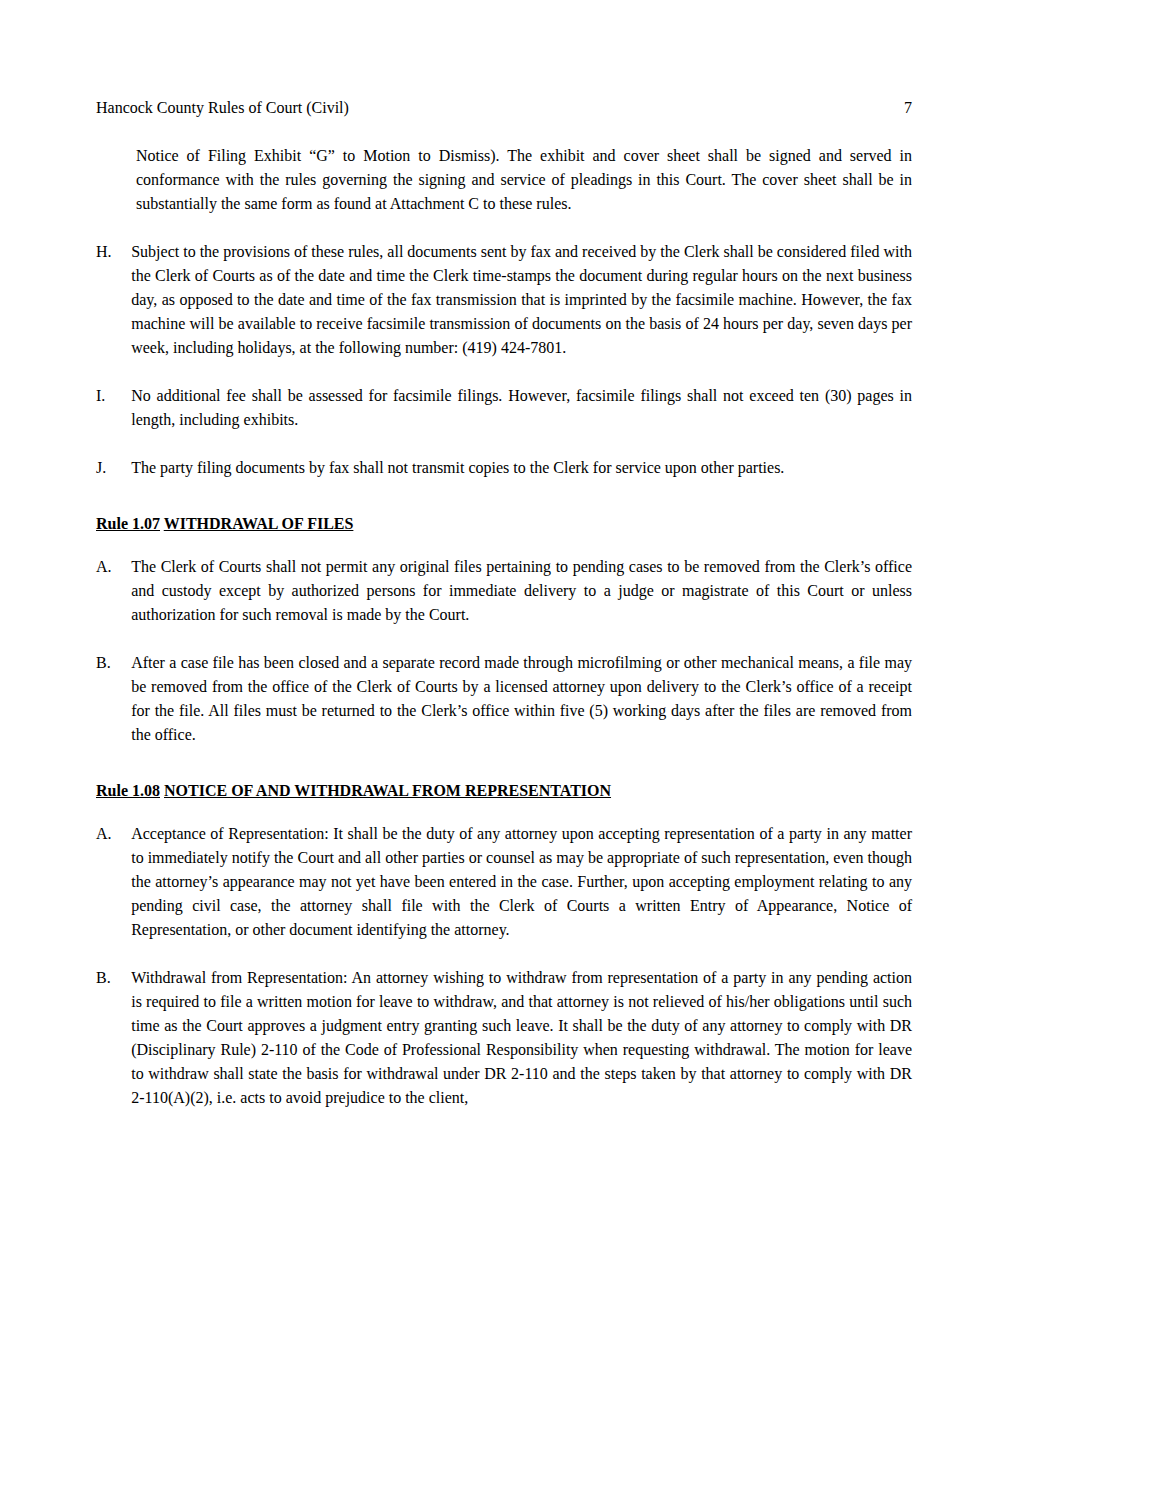Hancock County Rules of Court (Civil) 7
Notice of Filing Exhibit “G” to Motion to Dismiss). The exhibit and cover sheet shall be signed and served in conformance with the rules governing the signing and service of pleadings in this Court. The cover sheet shall be in substantially the same form as found at Attachment C to these rules.
H. Subject to the provisions of these rules, all documents sent by fax and received by the Clerk shall be considered filed with the Clerk of Courts as of the date and time the Clerk time-stamps the document during regular hours on the next business day, as opposed to the date and time of the fax transmission that is imprinted by the facsimile machine. However, the fax machine will be available to receive facsimile transmission of documents on the basis of 24 hours per day, seven days per week, including holidays, at the following number: (419) 424-7801.
I. No additional fee shall be assessed for facsimile filings. However, facsimile filings shall not exceed ten (30) pages in length, including exhibits.
J. The party filing documents by fax shall not transmit copies to the Clerk for service upon other parties.
Rule 1.07 WITHDRAWAL OF FILES
A. The Clerk of Courts shall not permit any original files pertaining to pending cases to be removed from the Clerk’s office and custody except by authorized persons for immediate delivery to a judge or magistrate of this Court or unless authorization for such removal is made by the Court.
B. After a case file has been closed and a separate record made through microfilming or other mechanical means, a file may be removed from the office of the Clerk of Courts by a licensed attorney upon delivery to the Clerk’s office of a receipt for the file. All files must be returned to the Clerk’s office within five (5) working days after the files are removed from the office.
Rule 1.08 NOTICE OF AND WITHDRAWAL FROM REPRESENTATION
A. Acceptance of Representation: It shall be the duty of any attorney upon accepting representation of a party in any matter to immediately notify the Court and all other parties or counsel as may be appropriate of such representation, even though the attorney’s appearance may not yet have been entered in the case. Further, upon accepting employment relating to any pending civil case, the attorney shall file with the Clerk of Courts a written Entry of Appearance, Notice of Representation, or other document identifying the attorney.
B. Withdrawal from Representation: An attorney wishing to withdraw from representation of a party in any pending action is required to file a written motion for leave to withdraw, and that attorney is not relieved of his/her obligations until such time as the Court approves a judgment entry granting such leave. It shall be the duty of any attorney to comply with DR (Disciplinary Rule) 2-110 of the Code of Professional Responsibility when requesting withdrawal. The motion for leave to withdraw shall state the basis for withdrawal under DR 2-110 and the steps taken by that attorney to comply with DR 2-110(A)(2), i.e. acts to avoid prejudice to the client,